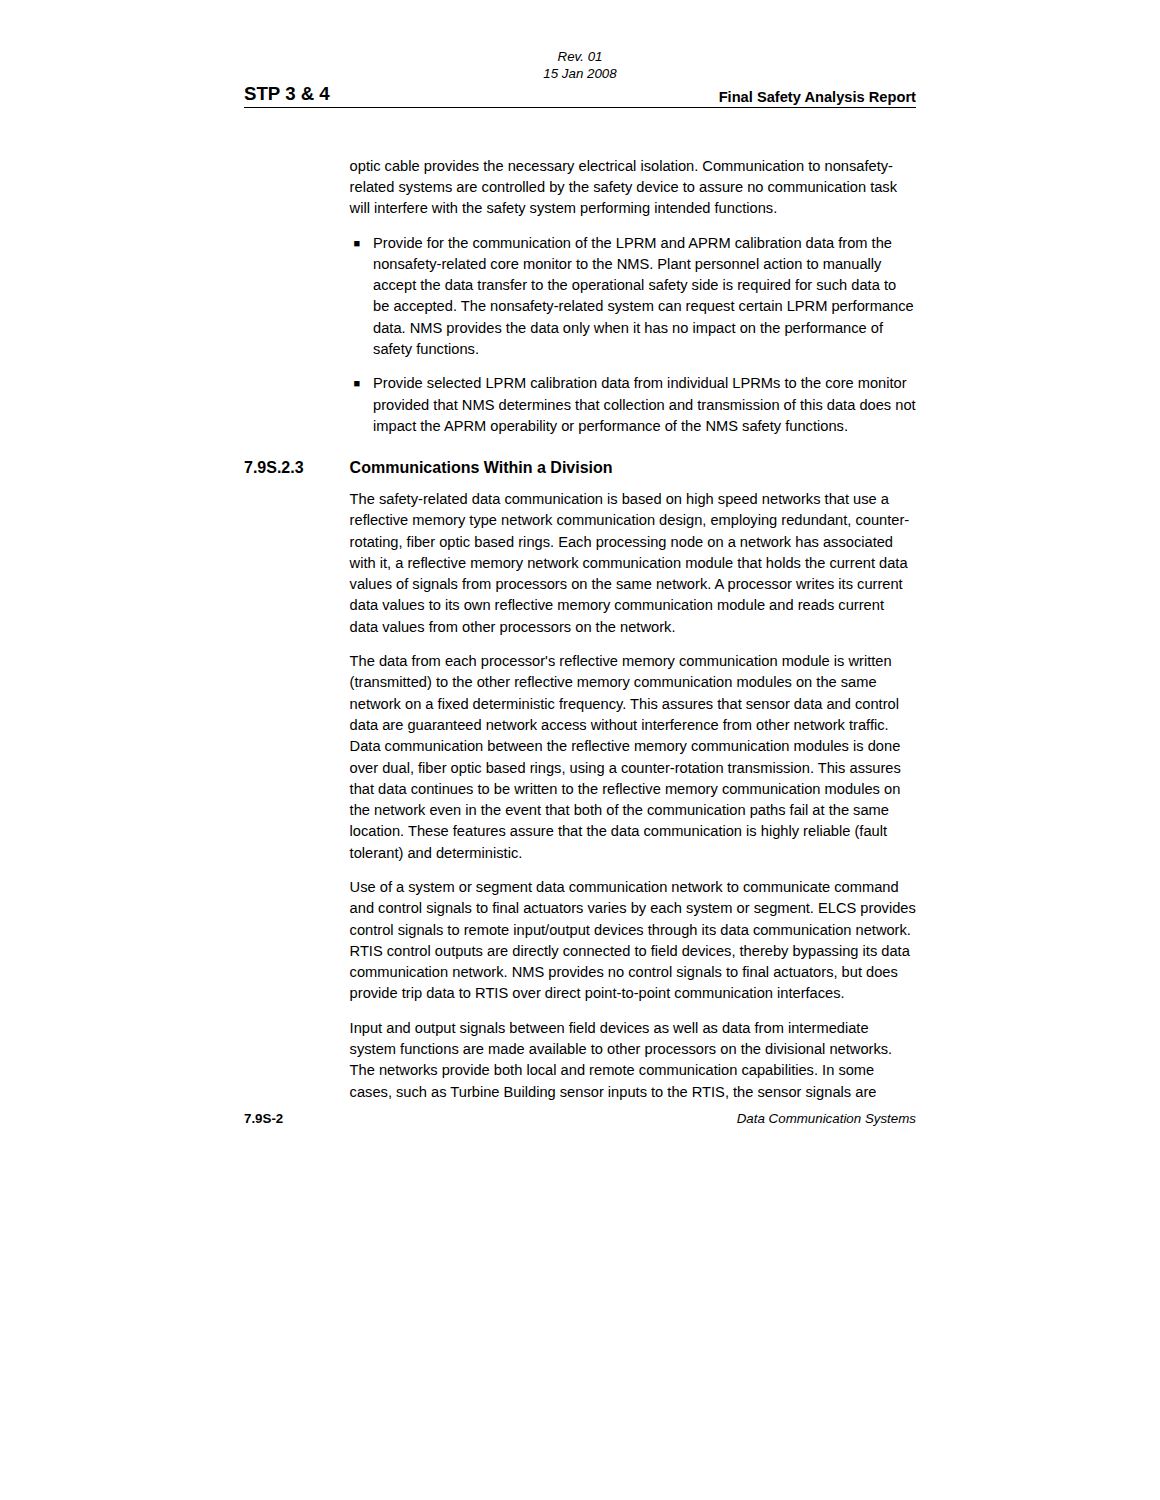Rev. 01
15 Jan 2008
STP 3 & 4
Final Safety Analysis Report
optic cable provides the necessary electrical isolation. Communication to nonsafety-related systems are controlled by the safety device to assure no communication task will interfere with the safety system performing intended functions.
Provide for the communication of the LPRM and APRM calibration data from the nonsafety-related core monitor to the NMS. Plant personnel action to manually accept the data transfer to the operational safety side is required for such data to be accepted. The nonsafety-related system can request certain LPRM performance data. NMS provides the data only when it has no impact on the performance of safety functions.
Provide selected LPRM calibration data from individual LPRMs to the core monitor provided that NMS determines that collection and transmission of this data does not impact the APRM operability or performance of the NMS safety functions.
7.9S.2.3 Communications Within a Division
The safety-related data communication is based on high speed networks that use a reflective memory type network communication design, employing redundant, counter-rotating, fiber optic based rings. Each processing node on a network has associated with it, a reflective memory network communication module that holds the current data values of signals from processors on the same network. A processor writes its current data values to its own reflective memory communication module and reads current data values from other processors on the network.
The data from each processor's reflective memory communication module is written (transmitted) to the other reflective memory communication modules on the same network on a fixed deterministic frequency. This assures that sensor data and control data are guaranteed network access without interference from other network traffic. Data communication between the reflective memory communication modules is done over dual, fiber optic based rings, using a counter-rotation transmission. This assures that data continues to be written to the reflective memory communication modules on the network even in the event that both of the communication paths fail at the same location. These features assure that the data communication is highly reliable (fault tolerant) and deterministic.
Use of a system or segment data communication network to communicate command and control signals to final actuators varies by each system or segment. ELCS provides control signals to remote input/output devices through its data communication network. RTIS control outputs are directly connected to field devices, thereby bypassing its data communication network. NMS provides no control signals to final actuators, but does provide trip data to RTIS over direct point-to-point communication interfaces.
Input and output signals between field devices as well as data from intermediate system functions are made available to other processors on the divisional networks. The networks provide both local and remote communication capabilities. In some cases, such as Turbine Building sensor inputs to the RTIS, the sensor signals are
7.9S-2
Data Communication Systems